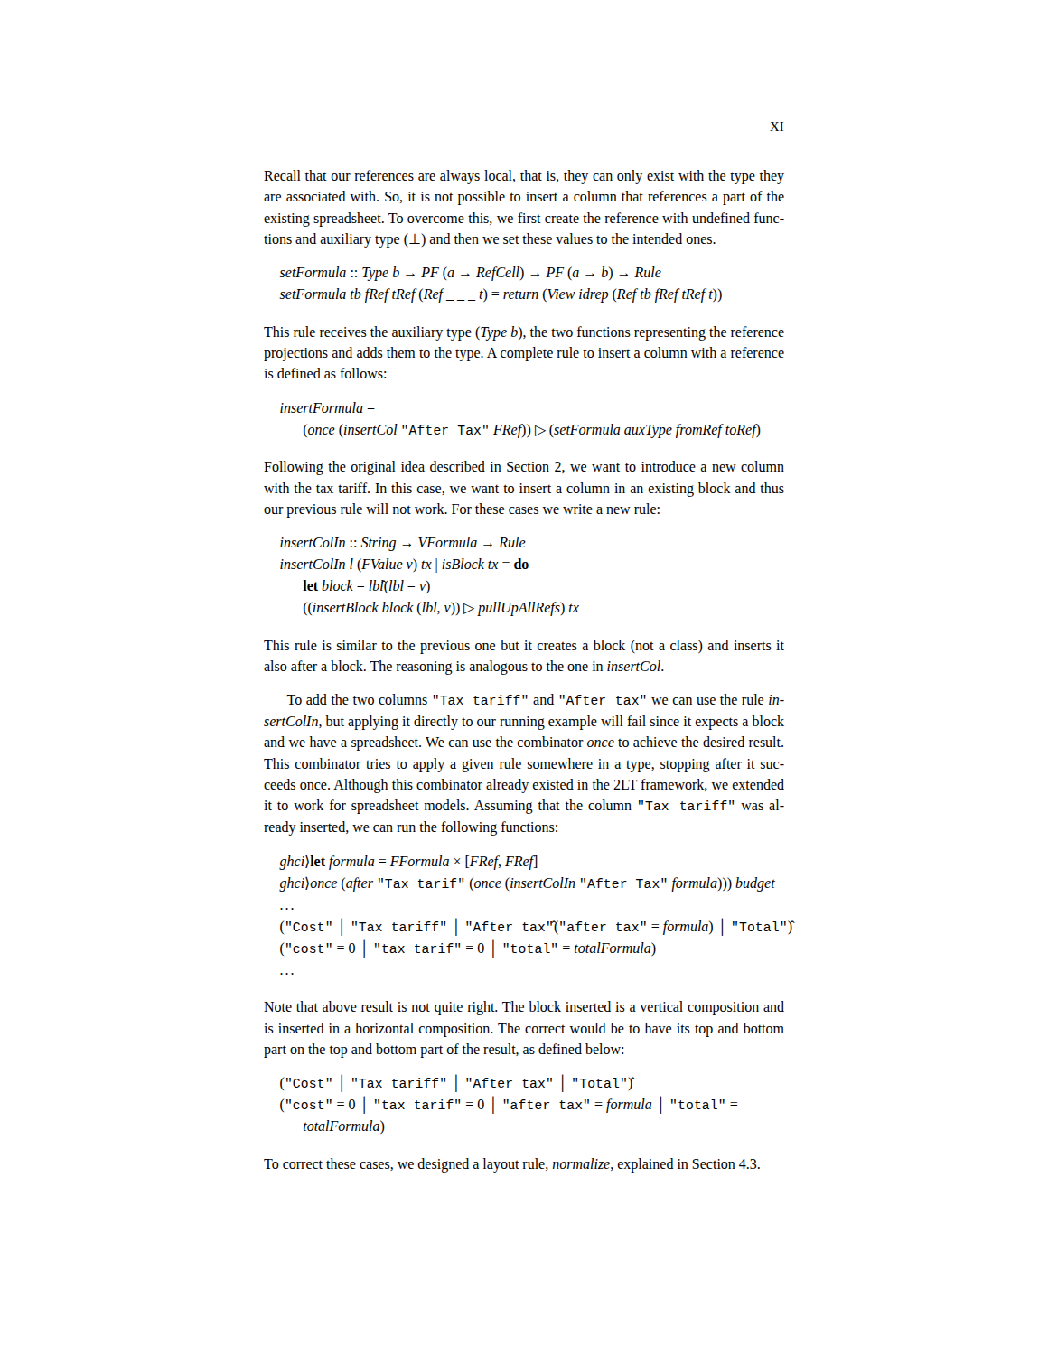XI
Recall that our references are always local, that is, they can only exist with the type they are associated with. So, it is not possible to insert a column that references a part of the existing spreadsheet. To overcome this, we first create the reference with undefined functions and auxiliary type (⊥) and then we set these values to the intended ones.
setFormula :: Type b → PF (a → RefCell) → PF (a → b) → Rule
setFormula tb fRef tRef (Ref _ _ _ t) = return (View idrep (Ref tb fRef tRef t))
This rule receives the auxiliary type (Type b), the two functions representing the reference projections and adds them to the type. A complete rule to insert a column with a reference is defined as follows:
insertFormula =
(once (insertCol "After Tax" FRef)) ▷ (setFormula auxType fromRef toRef)
Following the original idea described in Section 2, we want to introduce a new column with the tax tariff. In this case, we want to insert a column in an existing block and thus our previous rule will not work. For these cases we write a new rule:
insertColIn :: String → VFormula → Rule
insertColIn l (FValue v) tx | isBlock tx = do
let block = lbl̂(lbl = v)
((insertBlock block (lbl, v)) ▷ pullUpAllRefs) tx
This rule is similar to the previous one but it creates a block (not a class) and inserts it also after a block. The reasoning is analogous to the one in insertCol.
To add the two columns "Tax tariff" and "After tax" we can use the rule insertColIn, but applying it directly to our running example will fail since it expects a block and we have a spreadsheet. We can use the combinator once to achieve the desired result. This combinator tries to apply a given rule somewhere in a type, stopping after it succeeds once. Although this combinator already existed in the 2LT framework, we extended it to work for spreadsheet models. Assuming that the column "Tax tariff" was already inserted, we can run the following functions:
ghci⟩let formula = FFormula × [FRef, FRef]
ghci⟩once (after "Tax tarif" (once (insertColIn "After Tax" formula))) budget
...
("Cost" │ "Tax tariff" │ "After tax"̂("after tax" = formula) │ "Total")̂
("cost" = 0 │ "tax tarif" = 0 │ "total" = totalFormula)
...
Note that above result is not quite right. The block inserted is a vertical composition and is inserted in a horizontal composition. The correct would be to have its top and bottom part on the top and bottom part of the result, as defined below:
("Cost" │ "Tax tariff" │ "After tax" │ "Total")̂
("cost" = 0 │ "tax tarif" = 0 │ "after tax" = formula │ "total" =
totalFormula)
To correct these cases, we designed a layout rule, normalize, explained in Section 4.3.